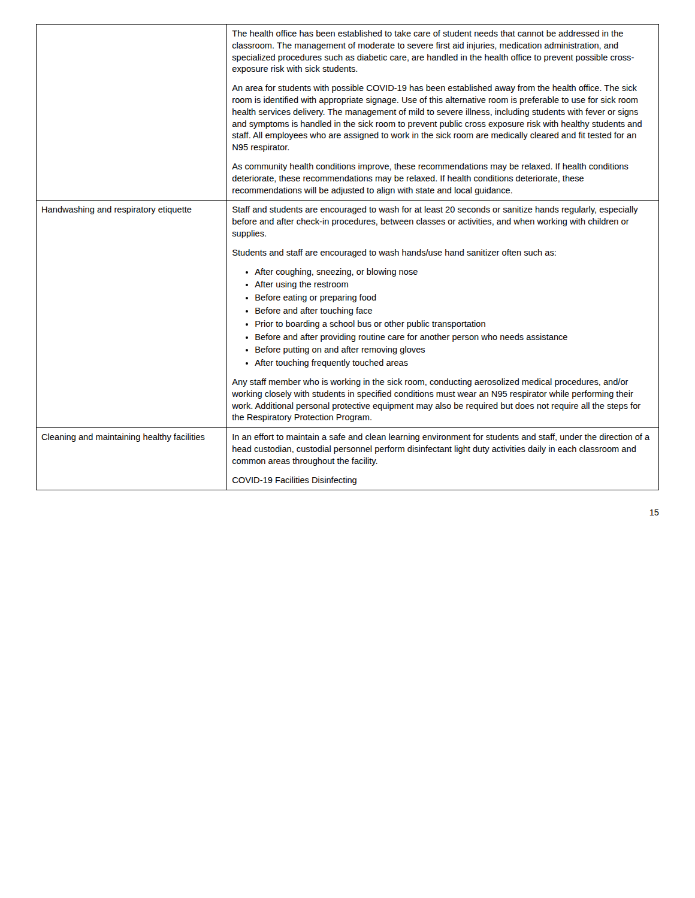| | The health office has been established to take care of student needs that cannot be addressed in the classroom. The management of moderate to severe first aid injuries, medication administration, and specialized procedures such as diabetic care, are handled in the health office to prevent possible cross-exposure risk with sick students. An area for students with possible COVID-19 has been established away from the health office. The sick room is identified with appropriate signage. Use of this alternative room is preferable to use for sick room health services delivery. The management of mild to severe illness, including students with fever or signs and symptoms is handled in the sick room to prevent public cross exposure risk with healthy students and staff. All employees who are assigned to work in the sick room are medically cleared and fit tested for an N95 respirator. As community health conditions improve, these recommendations may be relaxed. If health conditions deteriorate, these recommendations may be relaxed. If health conditions deteriorate, these recommendations will be adjusted to align with state and local guidance. |
| Handwashing and respiratory etiquette | Staff and students are encouraged to wash for at least 20 seconds or sanitize hands regularly, especially before and after check-in procedures, between classes or activities, and when working with children or supplies. Students and staff are encouraged to wash hands/use hand sanitizer often such as: After coughing, sneezing, or blowing nose After using the restroom Before eating or preparing food Before and after touching face Prior to boarding a school bus or other public transportation Before and after providing routine care for another person who needs assistance Before putting on and after removing gloves After touching frequently touched areas Any staff member who is working in the sick room, conducting aerosolized medical procedures, and/or working closely with students in specified conditions must wear an N95 respirator while performing their work. Additional personal protective equipment may also be required but does not require all the steps for the Respiratory Protection Program. |
| Cleaning and maintaining healthy facilities | In an effort to maintain a safe and clean learning environment for students and staff, under the direction of a head custodian, custodial personnel perform disinfectant light duty activities daily in each classroom and common areas throughout the facility. COVID-19 Facilities Disinfecting |
15